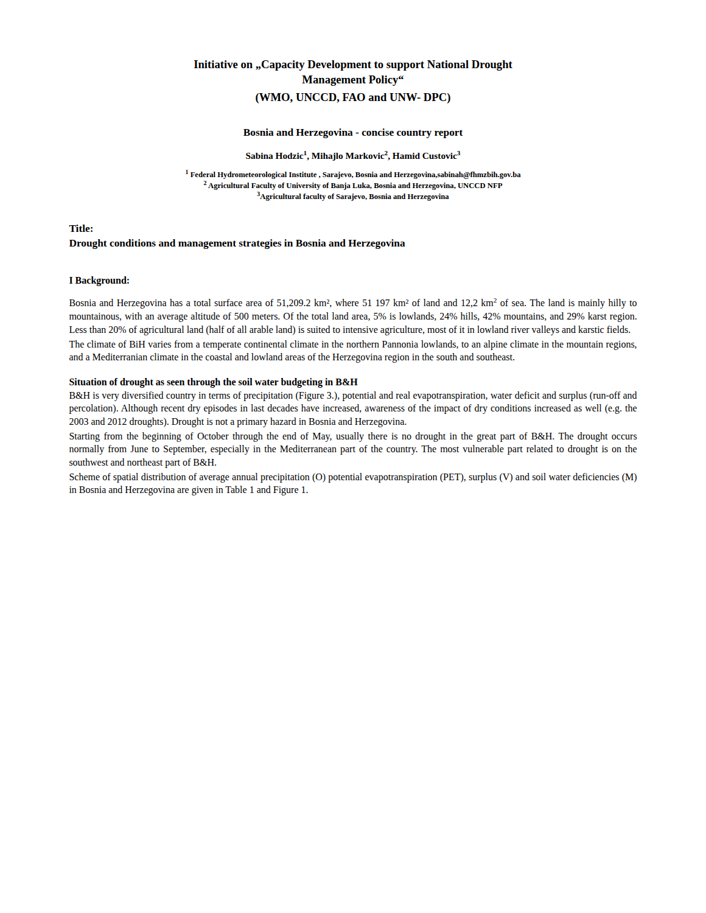Initiative on „Capacity Development to support National Drought
Management Policy“
(WMO, UNCCD, FAO and UNW- DPC)
Bosnia and Herzegovina - concise country report
Sabina Hodzic1, Mihajlo Markovic2, Hamid Custovic3
1 Federal Hydrometeorological Institute , Sarajevo, Bosnia and Herzegovina,sabinah@fhmzbih.gov.ba
2 Agricultural Faculty of University of Banja Luka, Bosnia and Herzegovina, UNCCD NFP
3Agricultural faculty of Sarajevo, Bosnia and Herzegovina
Title:
Drought conditions and management strategies in Bosnia and Herzegovina
I Background:
Bosnia and Herzegovina has a total surface area of 51,209.2 km², where 51 197 km² of land and 12,2 km2 of sea. The land is mainly hilly to mountainous, with an average altitude of 500 meters. Of the total land area, 5% is lowlands, 24% hills, 42% mountains, and 29% karst region. Less than 20% of agricultural land (half of all arable land) is suited to intensive agriculture, most of it in lowland river valleys and karstic fields.
The climate of BiH varies from a temperate continental climate in the northern Pannonia lowlands, to an alpine climate in the mountain regions, and a Mediterranian climate in the coastal and lowland areas of the Herzegovina region in the south and southeast.
Situation of drought as seen through the soil water budgeting in B&H
B&H is very diversified country in terms of precipitation (Figure 3.), potential and real evapotranspiration, water deficit and surplus (run-off and percolation). Although recent dry episodes in last decades have increased, awareness of the impact of dry conditions increased as well (e.g. the 2003 and 2012 droughts). Drought is not a primary hazard in Bosnia and Herzegovina.
Starting from the beginning of October through the end of May, usually there is no drought in the great part of B&H. The drought occurs normally from June to September, especially in the Mediterranean part of the country. The most vulnerable part related to drought is on the southwest and northeast part of B&H.
Scheme of spatial distribution of average annual precipitation (O) potential evapotranspiration (PET), surplus (V) and soil water deficiencies (M) in Bosnia and Herzegovina are given in Table 1 and Figure 1.